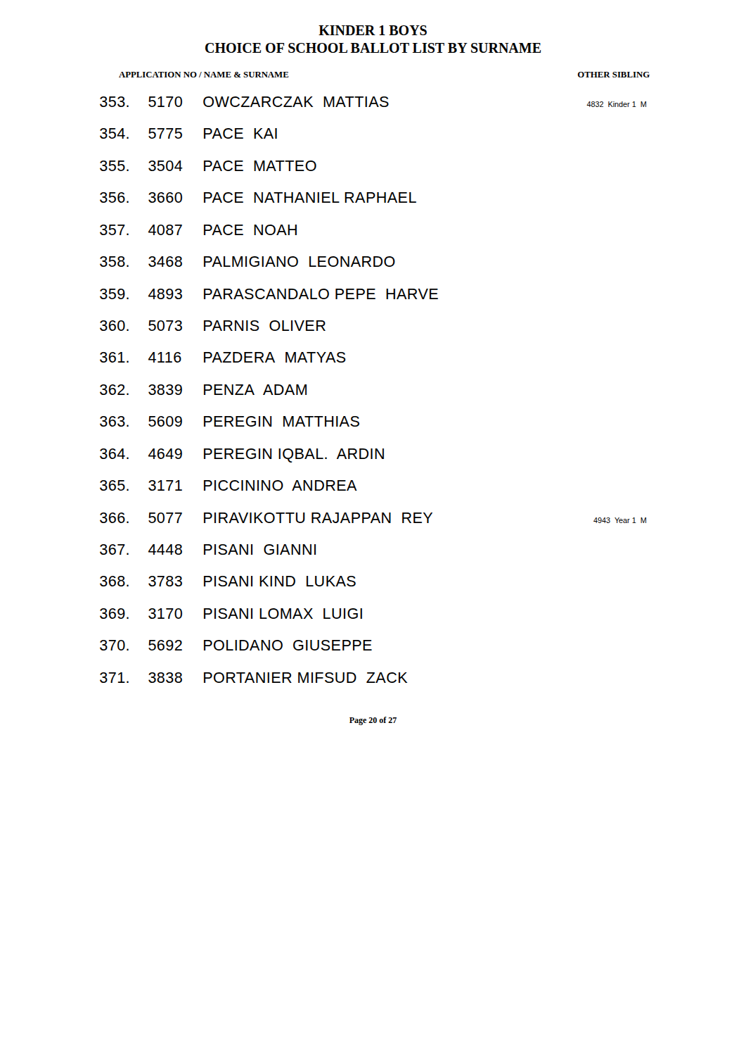KINDER 1 BOYS
CHOICE OF SCHOOL BALLOT LIST BY SURNAME
APPLICATION NO / NAME & SURNAME OTHER SIBLING
353. 5170 OWCZARCZAK MATTIAS 4832 Kinder 1 M
354. 5775 PACE KAI
355. 3504 PACE MATTEO
356. 3660 PACE NATHANIEL RAPHAEL
357. 4087 PACE NOAH
358. 3468 PALMIGIANO LEONARDO
359. 4893 PARASCANDALO PEPE HARVE
360. 5073 PARNIS OLIVER
361. 4116 PAZDERA MATYAS
362. 3839 PENZA ADAM
363. 5609 PEREGIN MATTHIAS
364. 4649 PEREGIN IQBAL. ARDIN
365. 3171 PICCININO ANDREA
366. 5077 PIRAVIKOTTU RAJAPPAN REY 4943 Year 1 M
367. 4448 PISANI GIANNI
368. 3783 PISANI KIND LUKAS
369. 3170 PISANI LOMAX LUIGI
370. 5692 POLIDANO GIUSEPPE
371. 3838 PORTANIER MIFSUD ZACK
Page 20 of 27